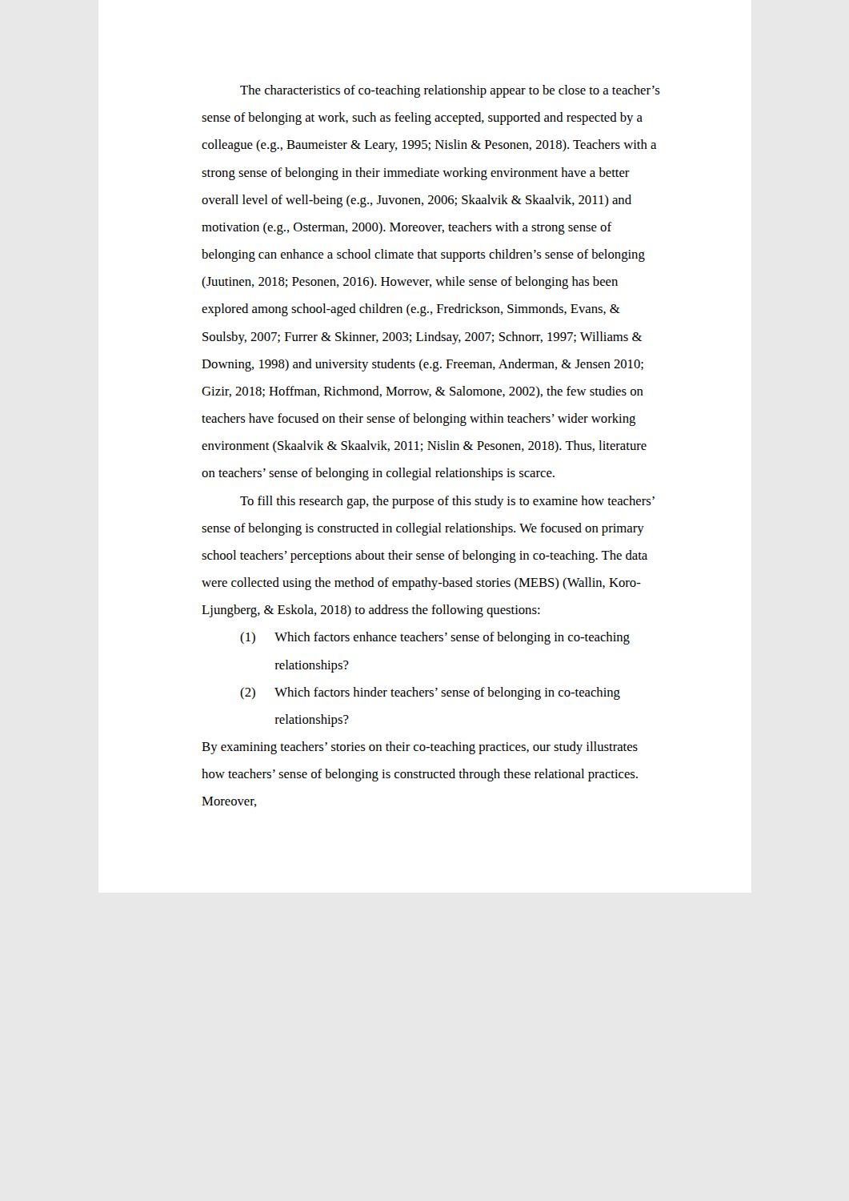The characteristics of co-teaching relationship appear to be close to a teacher’s sense of belonging at work, such as feeling accepted, supported and respected by a colleague (e.g., Baumeister & Leary, 1995; Nislin & Pesonen, 2018). Teachers with a strong sense of belonging in their immediate working environment have a better overall level of well-being (e.g., Juvonen, 2006; Skaalvik & Skaalvik, 2011) and motivation (e.g., Osterman, 2000). Moreover, teachers with a strong sense of belonging can enhance a school climate that supports children’s sense of belonging (Juutinen, 2018; Pesonen, 2016). However, while sense of belonging has been explored among school-aged children (e.g., Fredrickson, Simmonds, Evans, & Soulsby, 2007; Furrer & Skinner, 2003; Lindsay, 2007; Schnorr, 1997; Williams & Downing, 1998) and university students (e.g. Freeman, Anderman, & Jensen 2010; Gizir, 2018; Hoffman, Richmond, Morrow, & Salomone, 2002), the few studies on teachers have focused on their sense of belonging within teachers’ wider working environment (Skaalvik & Skaalvik, 2011; Nislin & Pesonen, 2018). Thus, literature on teachers’ sense of belonging in collegial relationships is scarce.
To fill this research gap, the purpose of this study is to examine how teachers’ sense of belonging is constructed in collegial relationships. We focused on primary school teachers’ perceptions about their sense of belonging in co-teaching. The data were collected using the method of empathy-based stories (MEBS) (Wallin, Koro-Ljungberg, & Eskola, 2018) to address the following questions:
(1) Which factors enhance teachers’ sense of belonging in co-teaching relationships?
(2) Which factors hinder teachers’ sense of belonging in co-teaching relationships?
By examining teachers’ stories on their co-teaching practices, our study illustrates how teachers’ sense of belonging is constructed through these relational practices. Moreover,